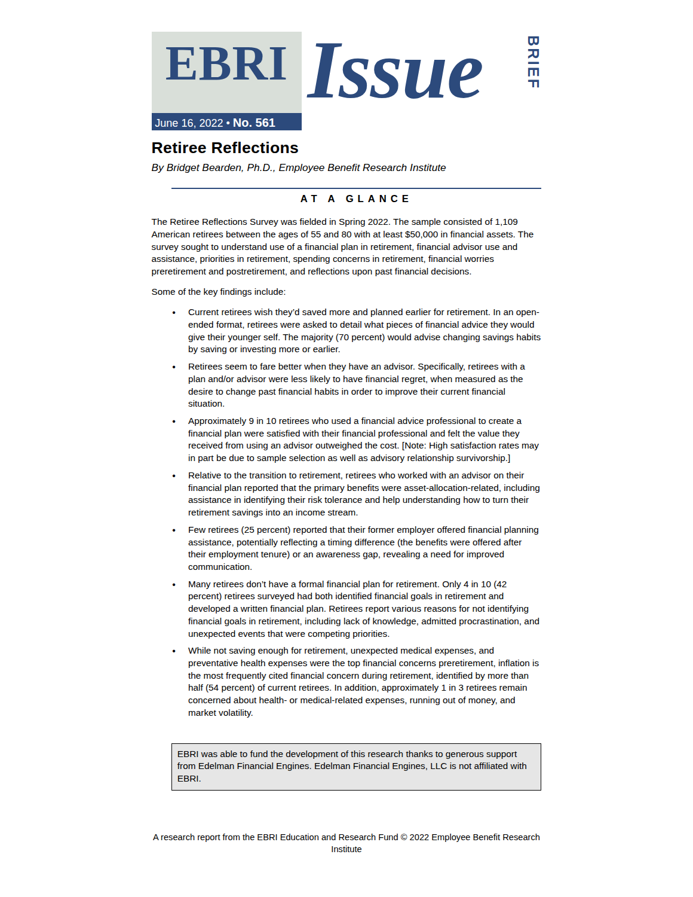EBRI
Issue
BRIEF
June 16, 2022 • No. 561
Retiree Reflections
By Bridget Bearden, Ph.D., Employee Benefit Research Institute
AT A GLANCE
The Retiree Reflections Survey was fielded in Spring 2022. The sample consisted of 1,109 American retirees between the ages of 55 and 80 with at least $50,000 in financial assets. The survey sought to understand use of a financial plan in retirement, financial advisor use and assistance, priorities in retirement, spending concerns in retirement, financial worries preretirement and postretirement, and reflections upon past financial decisions.
Some of the key findings include:
Current retirees wish they’d saved more and planned earlier for retirement. In an open-ended format, retirees were asked to detail what pieces of financial advice they would give their younger self. The majority (70 percent) would advise changing savings habits by saving or investing more or earlier.
Retirees seem to fare better when they have an advisor. Specifically, retirees with a plan and/or advisor were less likely to have financial regret, when measured as the desire to change past financial habits in order to improve their current financial situation.
Approximately 9 in 10 retirees who used a financial advice professional to create a financial plan were satisfied with their financial professional and felt the value they received from using an advisor outweighed the cost. [Note: High satisfaction rates may in part be due to sample selection as well as advisory relationship survivorship.]
Relative to the transition to retirement, retirees who worked with an advisor on their financial plan reported that the primary benefits were asset-allocation-related, including assistance in identifying their risk tolerance and help understanding how to turn their retirement savings into an income stream.
Few retirees (25 percent) reported that their former employer offered financial planning assistance, potentially reflecting a timing difference (the benefits were offered after their employment tenure) or an awareness gap, revealing a need for improved communication.
Many retirees don’t have a formal financial plan for retirement. Only 4 in 10 (42 percent) retirees surveyed had both identified financial goals in retirement and developed a written financial plan. Retirees report various reasons for not identifying financial goals in retirement, including lack of knowledge, admitted procrastination, and unexpected events that were competing priorities.
While not saving enough for retirement, unexpected medical expenses, and preventative health expenses were the top financial concerns preretirement, inflation is the most frequently cited financial concern during retirement, identified by more than half (54 percent) of current retirees. In addition, approximately 1 in 3 retirees remain concerned about health- or medical-related expenses, running out of money, and market volatility.
EBRI was able to fund the development of this research thanks to generous support from Edelman Financial Engines. Edelman Financial Engines, LLC is not affiliated with EBRI.
A research report from the EBRI Education and Research Fund © 2022 Employee Benefit Research Institute